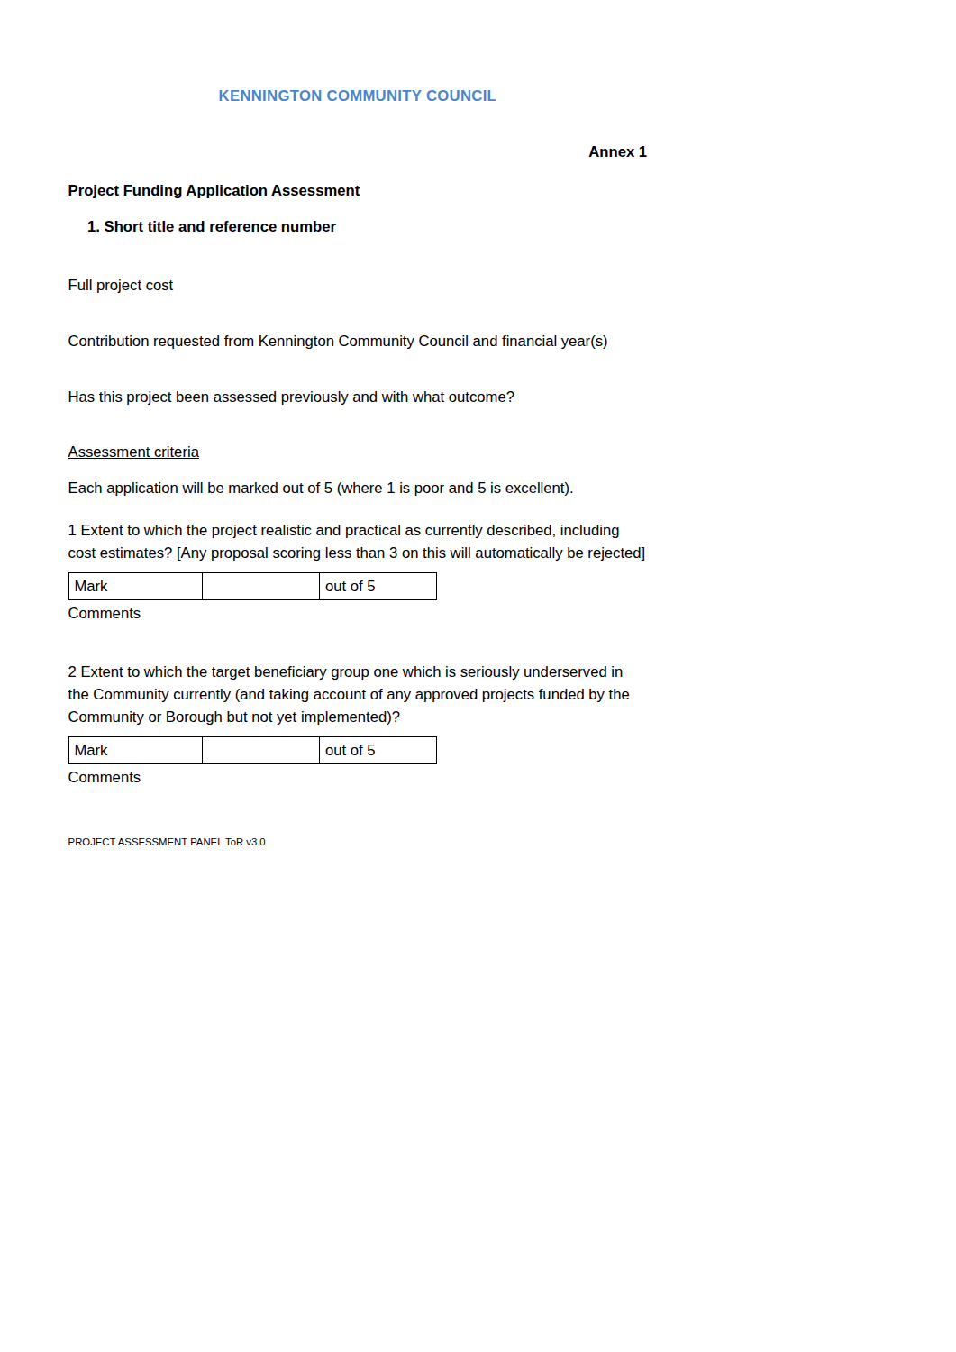KENNINGTON COMMUNITY COUNCIL
Annex 1
Project Funding Application Assessment
Short title and reference number
Full project cost
Contribution requested from Kennington Community Council and financial year(s)
Has this project been assessed previously and with what outcome?
Assessment criteria
Each application will be marked out of 5 (where 1 is poor and 5 is excellent).
1 Extent to which the project realistic and practical as currently described, including cost estimates? [Any proposal scoring less than 3 on this will automatically be rejected]
| Mark | | out of 5 |
Comments
2 Extent to which the target beneficiary group one which is seriously underserved in the Community currently (and taking account of any approved projects funded by the Community or Borough but not yet implemented)?
| Mark | | out of 5 |
Comments
PROJECT ASSESSMENT PANEL ToR v3.0